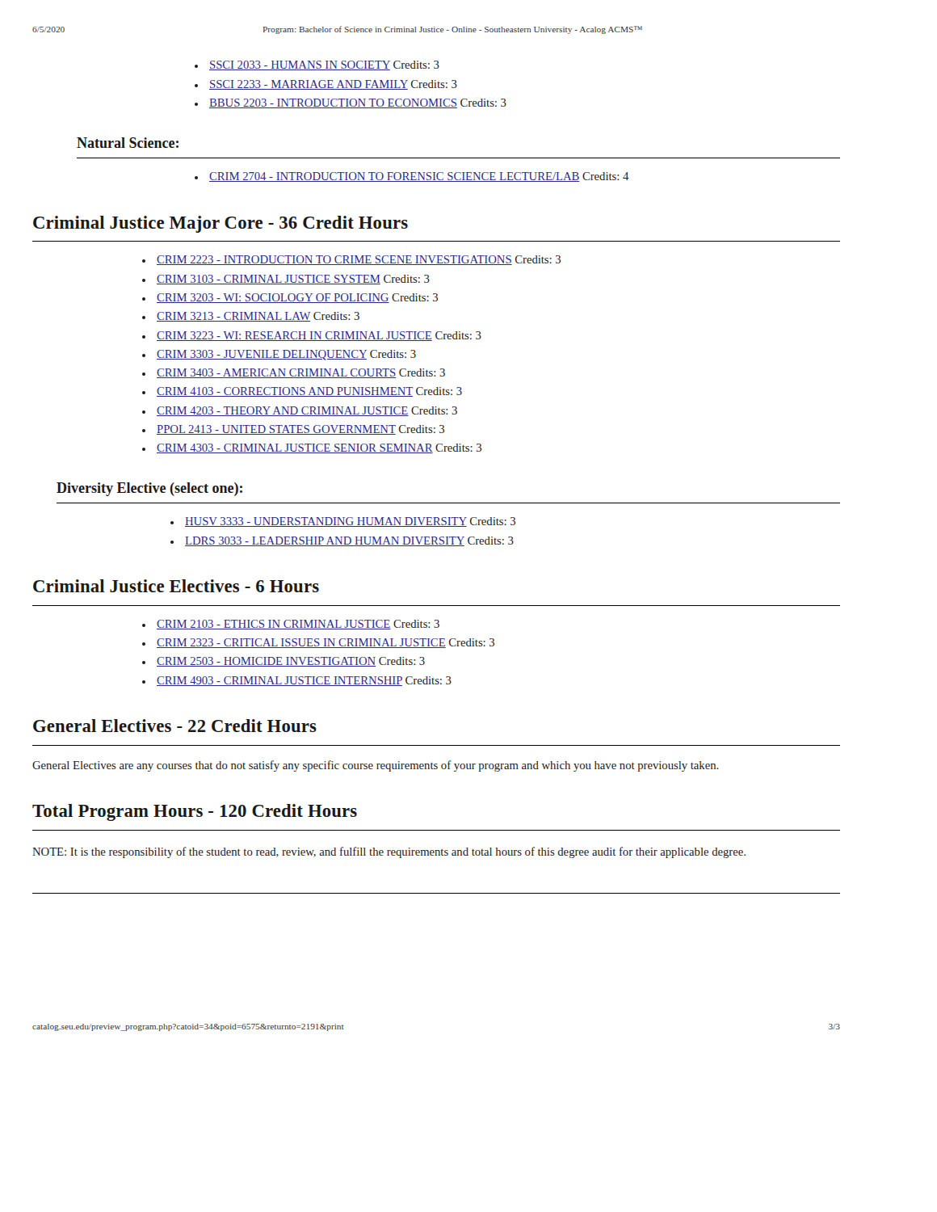6/5/2020 Program: Bachelor of Science in Criminal Justice - Online - Southeastern University - Acalog ACMS™
SSCI 2033 - HUMANS IN SOCIETY Credits: 3
SSCI 2233 - MARRIAGE AND FAMILY Credits: 3
BBUS 2203 - INTRODUCTION TO ECONOMICS Credits: 3
Natural Science:
CRIM 2704 - INTRODUCTION TO FORENSIC SCIENCE LECTURE/LAB Credits: 4
Criminal Justice Major Core - 36 Credit Hours
CRIM 2223 - INTRODUCTION TO CRIME SCENE INVESTIGATIONS Credits: 3
CRIM 3103 - CRIMINAL JUSTICE SYSTEM Credits: 3
CRIM 3203 - WI: SOCIOLOGY OF POLICING Credits: 3
CRIM 3213 - CRIMINAL LAW Credits: 3
CRIM 3223 - WI: RESEARCH IN CRIMINAL JUSTICE Credits: 3
CRIM 3303 - JUVENILE DELINQUENCY Credits: 3
CRIM 3403 - AMERICAN CRIMINAL COURTS Credits: 3
CRIM 4103 - CORRECTIONS AND PUNISHMENT Credits: 3
CRIM 4203 - THEORY AND CRIMINAL JUSTICE Credits: 3
PPOL 2413 - UNITED STATES GOVERNMENT Credits: 3
CRIM 4303 - CRIMINAL JUSTICE SENIOR SEMINAR Credits: 3
Diversity Elective (select one):
HUSV 3333 - UNDERSTANDING HUMAN DIVERSITY Credits: 3
LDRS 3033 - LEADERSHIP AND HUMAN DIVERSITY Credits: 3
Criminal Justice Electives - 6 Hours
CRIM 2103 - ETHICS IN CRIMINAL JUSTICE Credits: 3
CRIM 2323 - CRITICAL ISSUES IN CRIMINAL JUSTICE Credits: 3
CRIM 2503 - HOMICIDE INVESTIGATION Credits: 3
CRIM 4903 - CRIMINAL JUSTICE INTERNSHIP Credits: 3
General Electives - 22 Credit Hours
General Electives are any courses that do not satisfy any specific course requirements of your program and which you have not previously taken.
Total Program Hours - 120 Credit Hours
NOTE: It is the responsibility of the student to read, review, and fulfill the requirements and total hours of this degree audit for their applicable degree.
catalog.seu.edu/preview_program.php?catoid=34&poid=6575&returnto=2191&print 3/3